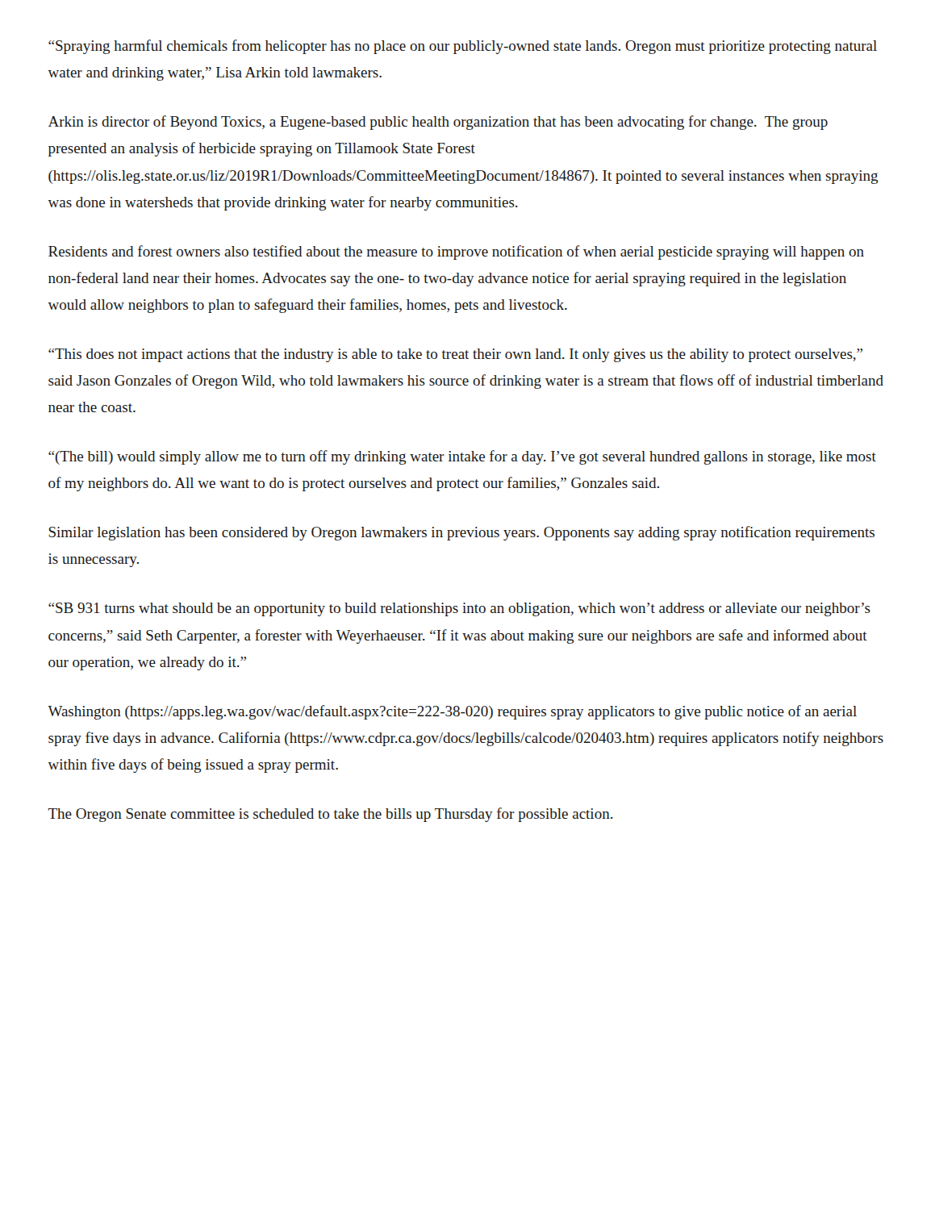“Spraying harmful chemicals from helicopter has no place on our publicly-owned state lands. Oregon must prioritize protecting natural water and drinking water,” Lisa Arkin told lawmakers.
Arkin is director of Beyond Toxics, a Eugene-based public health organization that has been advocating for change. The group presented an analysis of herbicide spraying on Tillamook State Forest (https://olis.leg.state.or.us/liz/2019R1/Downloads/CommitteeMeetingDocument/184867). It pointed to several instances when spraying was done in watersheds that provide drinking water for nearby communities.
Residents and forest owners also testified about the measure to improve notification of when aerial pesticide spraying will happen on non-federal land near their homes. Advocates say the one- to two-day advance notice for aerial spraying required in the legislation would allow neighbors to plan to safeguard their families, homes, pets and livestock.
“This does not impact actions that the industry is able to take to treat their own land. It only gives us the ability to protect ourselves,” said Jason Gonzales of Oregon Wild, who told lawmakers his source of drinking water is a stream that flows off of industrial timberland near the coast.
“(The bill) would simply allow me to turn off my drinking water intake for a day. I’ve got several hundred gallons in storage, like most of my neighbors do. All we want to do is protect ourselves and protect our families,” Gonzales said.
Similar legislation has been considered by Oregon lawmakers in previous years. Opponents say adding spray notification requirements is unnecessary.
“SB 931 turns what should be an opportunity to build relationships into an obligation, which won’t address or alleviate our neighbor’s concerns,” said Seth Carpenter, a forester with Weyerhaeuser. “If it was about making sure our neighbors are safe and informed about our operation, we already do it.”
Washington (https://apps.leg.wa.gov/wac/default.aspx?cite=222-38-020) requires spray applicators to give public notice of an aerial spray five days in advance. California (https://www.cdpr.ca.gov/docs/legbills/calcode/020403.htm) requires applicators notify neighbors within five days of being issued a spray permit.
The Oregon Senate committee is scheduled to take the bills up Thursday for possible action.